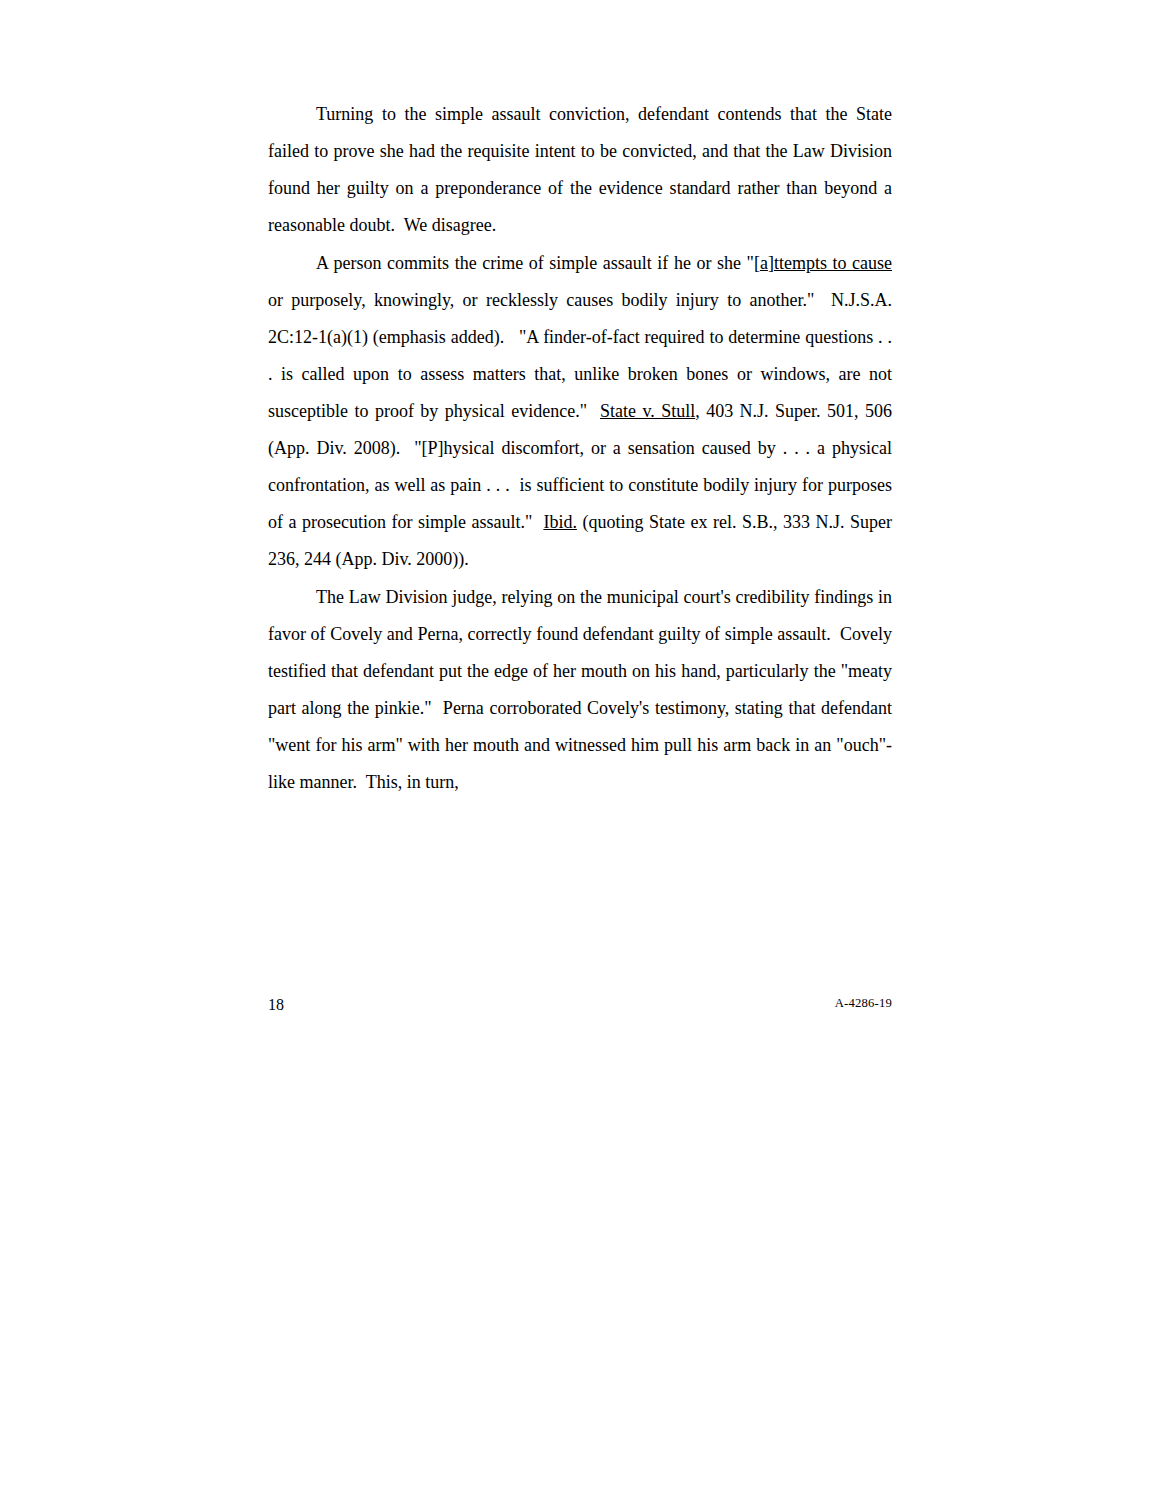Turning to the simple assault conviction, defendant contends that the State failed to prove she had the requisite intent to be convicted, and that the Law Division found her guilty on a preponderance of the evidence standard rather than beyond a reasonable doubt. We disagree.
A person commits the crime of simple assault if he or she "[a]ttempts to cause or purposely, knowingly, or recklessly causes bodily injury to another." N.J.S.A. 2C:12-1(a)(1) (emphasis added). "A finder-of-fact required to determine questions . . . is called upon to assess matters that, unlike broken bones or windows, are not susceptible to proof by physical evidence." State v. Stull, 403 N.J. Super. 501, 506 (App. Div. 2008). "[P]hysical discomfort, or a sensation caused by . . . a physical confrontation, as well as pain . . . is sufficient to constitute bodily injury for purposes of a prosecution for simple assault." Ibid. (quoting State ex rel. S.B., 333 N.J. Super 236, 244 (App. Div. 2000)).
The Law Division judge, relying on the municipal court's credibility findings in favor of Covely and Perna, correctly found defendant guilty of simple assault. Covely testified that defendant put the edge of her mouth on his hand, particularly the "meaty part along the pinkie." Perna corroborated Covely's testimony, stating that defendant "went for his arm" with her mouth and witnessed him pull his arm back in an "ouch"-like manner. This, in turn,
18 A-4286-19